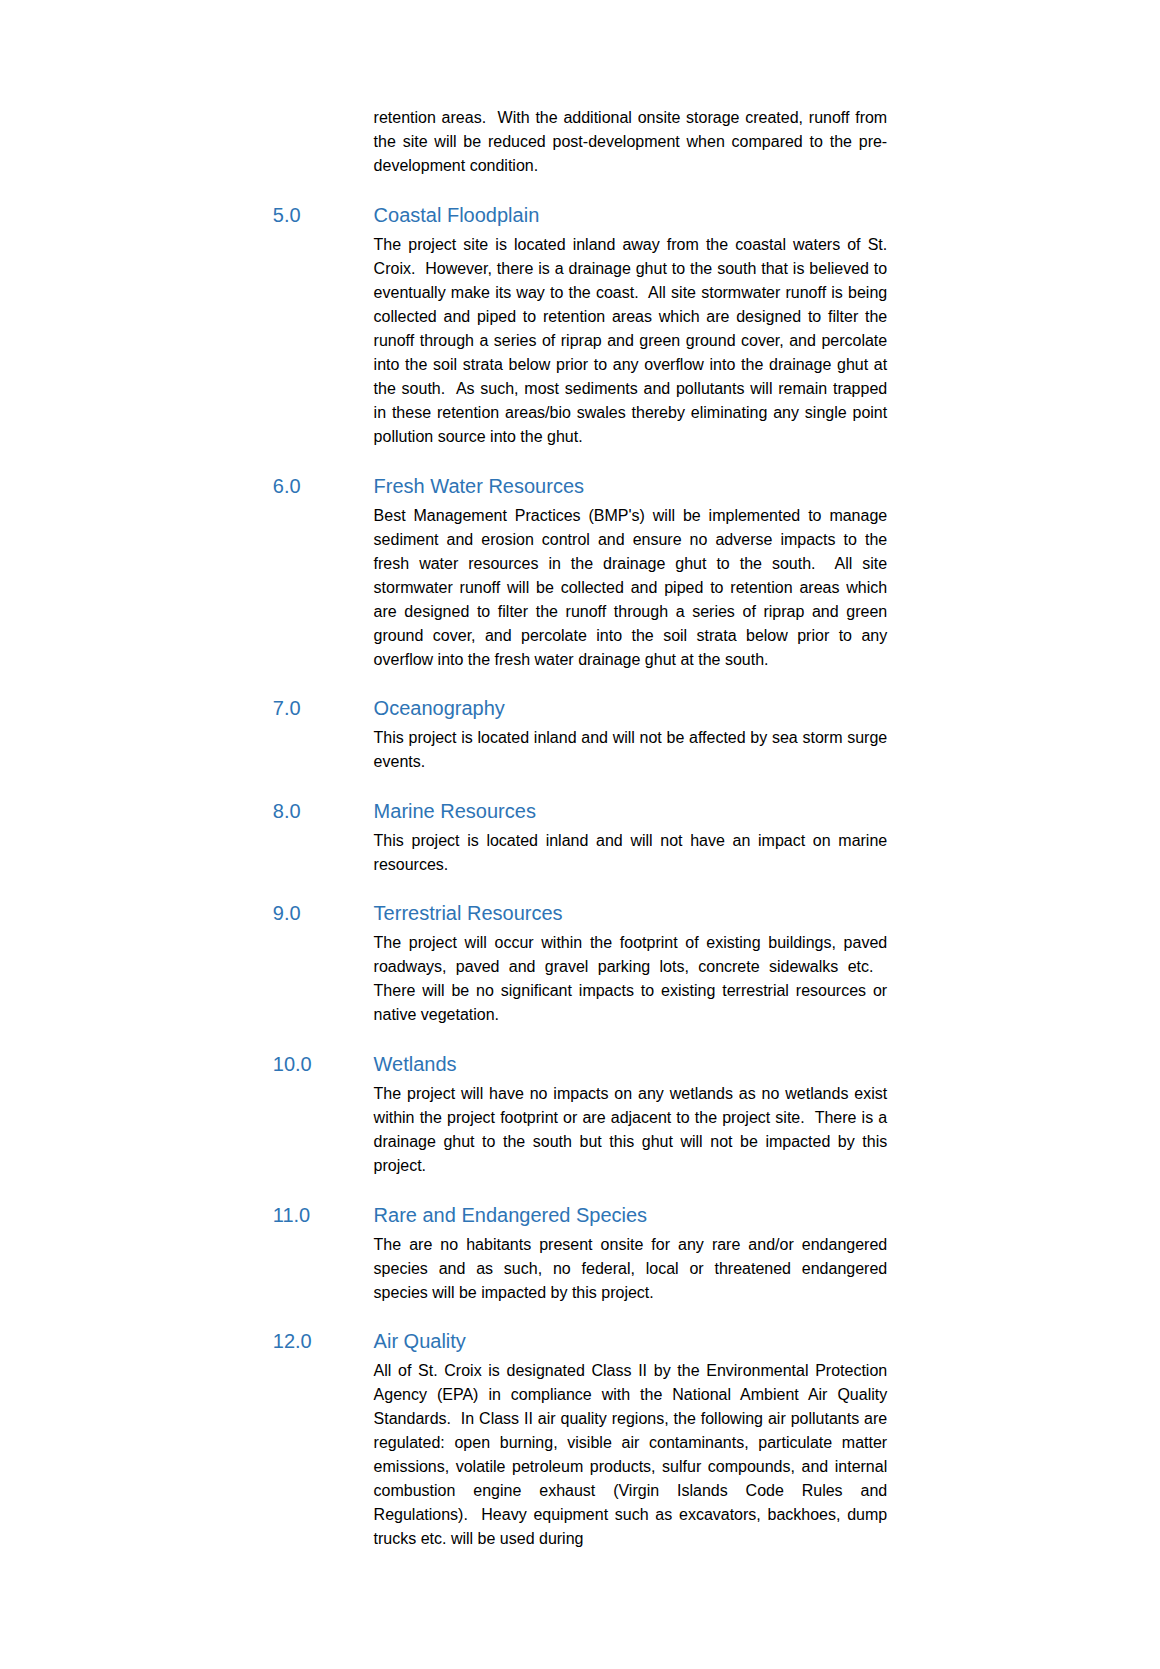retention areas. With the additional onsite storage created, runoff from the site will be reduced post-development when compared to the pre-development condition.
5.0 Coastal Floodplain
The project site is located inland away from the coastal waters of St. Croix. However, there is a drainage ghut to the south that is believed to eventually make its way to the coast. All site stormwater runoff is being collected and piped to retention areas which are designed to filter the runoff through a series of riprap and green ground cover, and percolate into the soil strata below prior to any overflow into the drainage ghut at the south. As such, most sediments and pollutants will remain trapped in these retention areas/bio swales thereby eliminating any single point pollution source into the ghut.
6.0 Fresh Water Resources
Best Management Practices (BMP's) will be implemented to manage sediment and erosion control and ensure no adverse impacts to the fresh water resources in the drainage ghut to the south. All site stormwater runoff will be collected and piped to retention areas which are designed to filter the runoff through a series of riprap and green ground cover, and percolate into the soil strata below prior to any overflow into the fresh water drainage ghut at the south.
7.0 Oceanography
This project is located inland and will not be affected by sea storm surge events.
8.0 Marine Resources
This project is located inland and will not have an impact on marine resources.
9.0 Terrestrial Resources
The project will occur within the footprint of existing buildings, paved roadways, paved and gravel parking lots, concrete sidewalks etc. There will be no significant impacts to existing terrestrial resources or native vegetation.
10.0 Wetlands
The project will have no impacts on any wetlands as no wetlands exist within the project footprint or are adjacent to the project site. There is a drainage ghut to the south but this ghut will not be impacted by this project.
11.0 Rare and Endangered Species
The are no habitants present onsite for any rare and/or endangered species and as such, no federal, local or threatened endangered species will be impacted by this project.
12.0 Air Quality
All of St. Croix is designated Class II by the Environmental Protection Agency (EPA) in compliance with the National Ambient Air Quality Standards. In Class II air quality regions, the following air pollutants are regulated: open burning, visible air contaminants, particulate matter emissions, volatile petroleum products, sulfur compounds, and internal combustion engine exhaust (Virgin Islands Code Rules and Regulations). Heavy equipment such as excavators, backhoes, dump trucks etc. will be used during